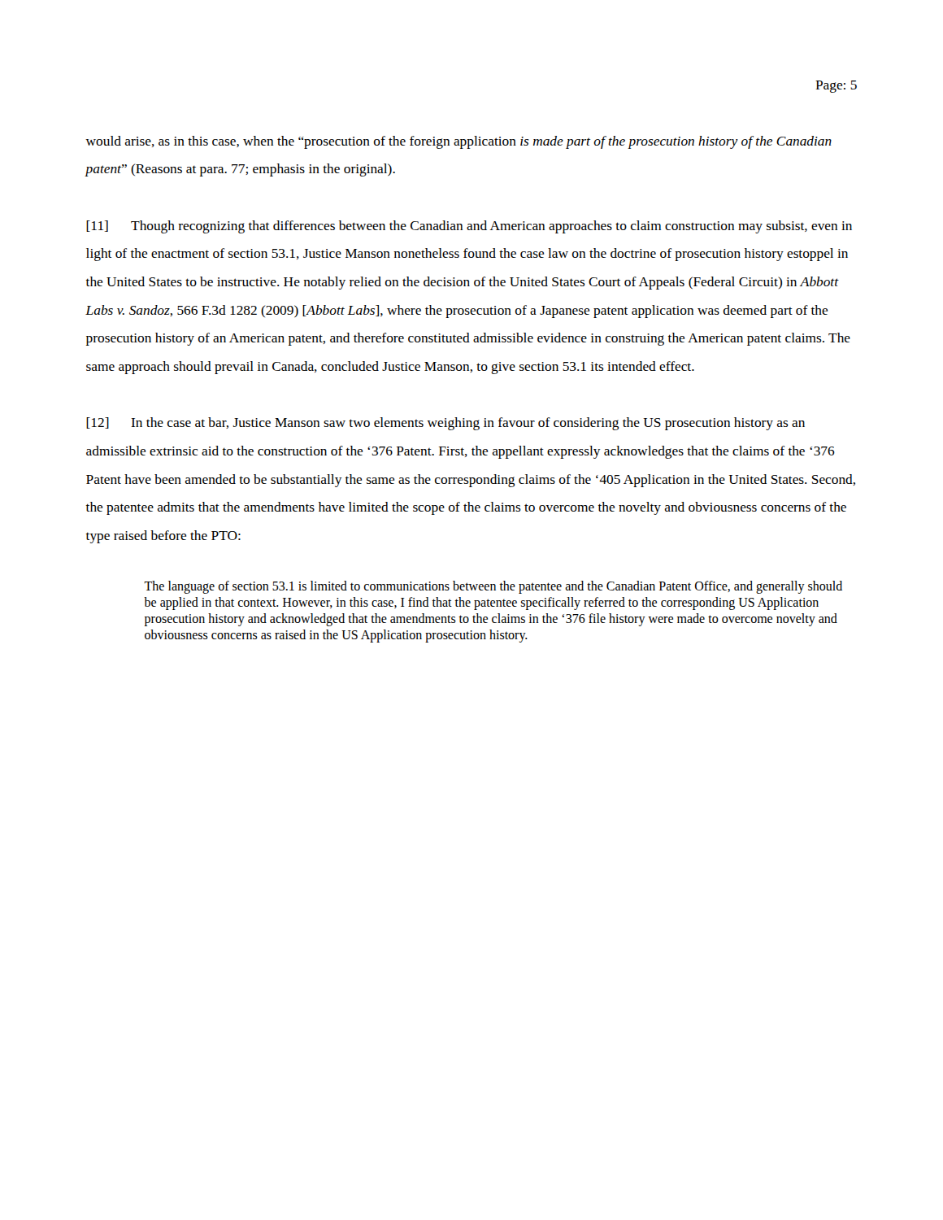Page: 5
would arise, as in this case, when the “prosecution of the foreign application is made part of the prosecution history of the Canadian patent” (Reasons at para. 77; emphasis in the original).
[11] Though recognizing that differences between the Canadian and American approaches to claim construction may subsist, even in light of the enactment of section 53.1, Justice Manson nonetheless found the case law on the doctrine of prosecution history estoppel in the United States to be instructive. He notably relied on the decision of the United States Court of Appeals (Federal Circuit) in Abbott Labs v. Sandoz, 566 F.3d 1282 (2009) [Abbott Labs], where the prosecution of a Japanese patent application was deemed part of the prosecution history of an American patent, and therefore constituted admissible evidence in construing the American patent claims. The same approach should prevail in Canada, concluded Justice Manson, to give section 53.1 its intended effect.
[12] In the case at bar, Justice Manson saw two elements weighing in favour of considering the US prosecution history as an admissible extrinsic aid to the construction of the ‘376 Patent. First, the appellant expressly acknowledges that the claims of the ‘376 Patent have been amended to be substantially the same as the corresponding claims of the ‘405 Application in the United States. Second, the patentee admits that the amendments have limited the scope of the claims to overcome the novelty and obviousness concerns of the type raised before the PTO:
The language of section 53.1 is limited to communications between the patentee and the Canadian Patent Office, and generally should be applied in that context. However, in this case, I find that the patentee specifically referred to the corresponding US Application prosecution history and acknowledged that the amendments to the claims in the ‘376 file history were made to overcome novelty and obviousness concerns as raised in the US Application prosecution history.